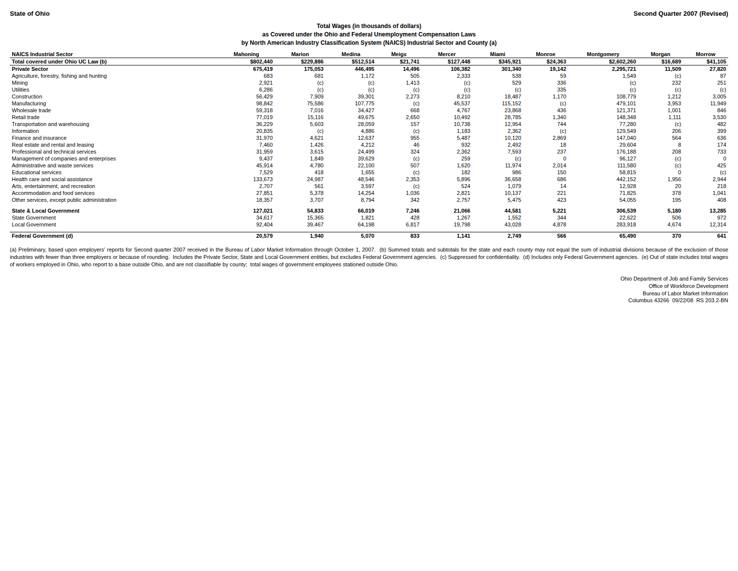State of Ohio Second Quarter 2007 (Revised)
Total Wages (in thousands of dollars)
as Covered under the Ohio and Federal Unemployment Compensation Laws
by North American Industry Classification System (NAICS) Industrial Sector and County (a)
| NAICS Industrial Sector | Mahoning | Marion | Medina | Meigs | Mercer | Miami | Monroe | Montgomery | Morgan | Morrow |
| --- | --- | --- | --- | --- | --- | --- | --- | --- | --- | --- |
| Total covered under Ohio UC Law (b) | $802,440 | $229,886 | $512,514 | $21,741 | $127,448 | $345,921 | $24,363 | $2,602,260 | $16,689 | $41,105 |
| Private Sector | 675,419 | 175,053 | 446,495 | 14,496 | 106,382 | 301,340 | 19,142 | 2,295,721 | 11,509 | 27,820 |
| Agriculture, forestry, fishing and hunting | 683 | 681 | 1,172 | 505 | 2,333 | 538 | 59 | 1,549 | (c) | 87 |
| Mining | 2,921 | (c) | (c) | 1,413 | (c) | 529 | 336 | (c) | 232 | 251 |
| Utilities | 6,286 | (c) | (c) | (c) | (c) | (c) | 335 | (c) | (c) | (c) |
| Construction | 56,429 | 7,909 | 39,301 | 2,273 | 8,210 | 18,487 | 1,170 | 108,779 | 1,212 | 3,005 |
| Manufacturing | 98,842 | 75,586 | 107,775 | (c) | 45,537 | 115,152 | (c) | 479,101 | 3,953 | 11,949 |
| Wholesale trade | 59,318 | 7,016 | 34,427 | 668 | 4,767 | 23,868 | 436 | 121,371 | 1,001 | 846 |
| Retail trade | 77,019 | 15,116 | 49,675 | 2,650 | 10,492 | 28,785 | 1,340 | 148,348 | 1,111 | 3,530 |
| Transportation and warehousing | 36,229 | 5,603 | 28,059 | 157 | 10,738 | 12,954 | 744 | 77,280 | (c) | 482 |
| Information | 20,835 | (c) | 4,886 | (c) | 1,183 | 2,362 | (c) | 129,549 | 206 | 399 |
| Finance and insurance | 31,970 | 4,621 | 12,637 | 955 | 5,487 | 10,120 | 2,869 | 147,040 | 564 | 636 |
| Real estate and rental and leasing | 7,460 | 1,426 | 4,212 | 46 | 932 | 2,492 | 18 | 29,604 | 8 | 174 |
| Professional and technical services | 31,959 | 3,615 | 24,499 | 324 | 2,362 | 7,593 | 237 | 176,188 | 208 | 733 |
| Management of companies and enterprises | 9,437 | 1,849 | 39,629 | (c) | 259 | (c) | 0 | 96,127 | (c) | 0 |
| Administrative and waste services | 45,914 | 4,780 | 22,100 | 507 | 1,620 | 11,974 | 2,014 | 111,580 | (c) | 425 |
| Educational services | 7,529 | 418 | 1,655 | (c) | 182 | 986 | 150 | 58,815 | 0 | (c) |
| Health care and social assistance | 133,673 | 24,987 | 48,546 | 2,353 | 5,896 | 36,658 | 686 | 442,152 | 1,956 | 2,944 |
| Arts, entertainment, and recreation | 2,707 | 561 | 3,597 | (c) | 524 | 1,079 | 14 | 12,928 | 20 | 218 |
| Accommodation and food services | 27,851 | 5,378 | 14,254 | 1,036 | 2,821 | 10,137 | 221 | 71,825 | 378 | 1,041 |
| Other services, except public administration | 18,357 | 3,707 | 8,794 | 342 | 2,757 | 5,475 | 423 | 54,055 | 195 | 408 |
| State & Local Government | 127,021 | 54,833 | 66,019 | 7,246 | 21,066 | 44,581 | 5,221 | 306,539 | 5,180 | 13,285 |
| State Government | 34,617 | 15,365 | 1,821 | 428 | 1,267 | 1,552 | 344 | 22,622 | 506 | 972 |
| Local Government | 92,404 | 39,467 | 64,198 | 6,817 | 19,798 | 43,028 | 4,878 | 283,918 | 4,674 | 12,314 |
| Federal Government (d) | 20,579 | 1,940 | 5,070 | 833 | 1,141 | 2,749 | 566 | 65,490 | 370 | 641 |
(a) Preliminary, based upon employers' reports for Second quarter 2007 received in the Bureau of Labor Market Information through October 1, 2007. (b) Summed totals and subtotals for the state and each county may not equal the sum of industrial divisions because of the exclusion of those industries with fewer than three employers or because of rounding. Includes the Private Sector, State and Local Government entities, but excludes Federal Government agencies. (c) Suppressed for confidentiality. (d) Includes only Federal Government agencies. (e) Out of state includes total wages of workers employed in Ohio, who report to a base outside Ohio, and are not classifiable by county; total wages of government employees stationed outside Ohio.
Ohio Department of Job and Family Services
Office of Workforce Development
Bureau of Labor Market Information
Columbus 43266 09/22/08 RS 203.2-BN